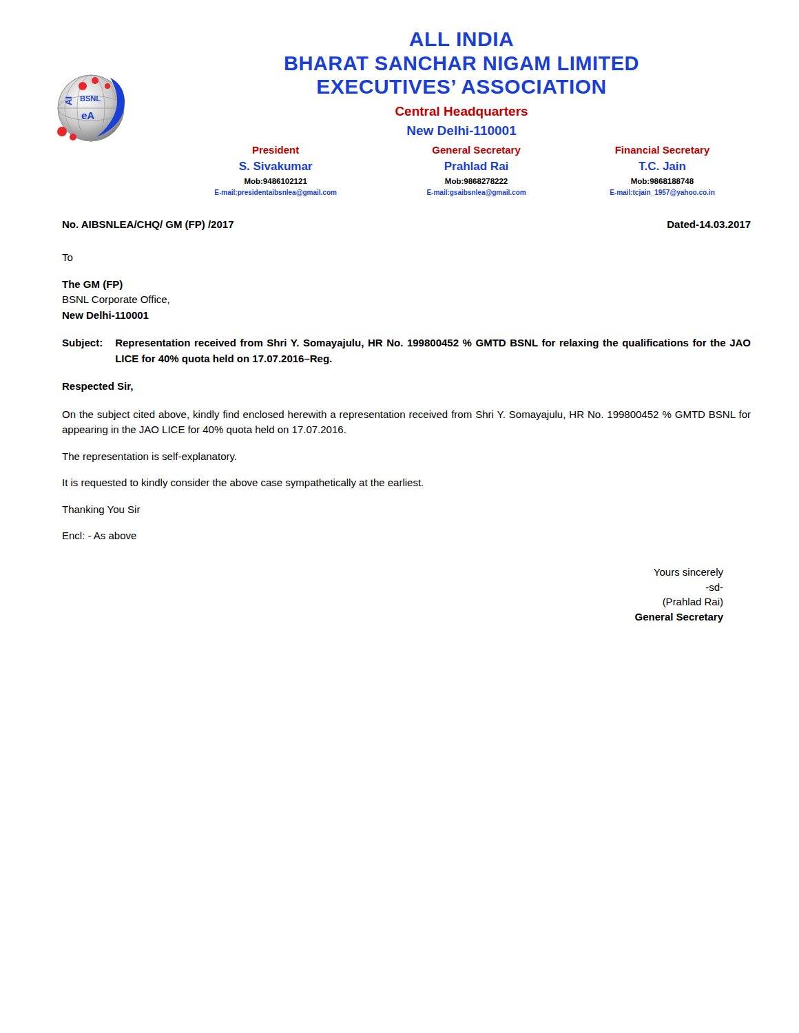AI BSNL eA
ALL INDIA
BHARAT SANCHAR NIGAM LIMITED
EXECUTIVES’ ASSOCIATION
Central Headquarters New Delhi-110001
| President S. Sivakumar Mob:9486102121 E-mail:presidentaibsnlea@gmail.com | General Secretary Prahlad Rai Mob:9868278222 E-mail:gsaibsnlea@gmail.com | Financial Secretary T.C. Jain Mob:9868188748 E-mail:tcjain_1957@yahoo.co.in |
No. AIBSNLEA/CHQ/ GM (FP) /2017
Dated-14.03.2017
To
The GM (FP)
BSNL Corporate Office,
New Delhi-110001
Subject:
Representation received from Shri Y. Somayajulu, HR No. 199800452 % GMTD BSNL for relaxing the qualifications for the JAO LICE for 40% quota held on 17.07.2016–Reg.
Respected Sir,
On the subject cited above, kindly find enclosed herewith a representation received from Shri Y. Somayajulu, HR No. 199800452 % GMTD BSNL for appearing in the JAO LICE for 40% quota held on 17.07.2016.
The representation is self-explanatory.
It is requested to kindly consider the above case sympathetically at the earliest.
Thanking You Sir
Encl: - As above
Yours sincerely
-sd-
(Prahlad Rai)
General Secretary